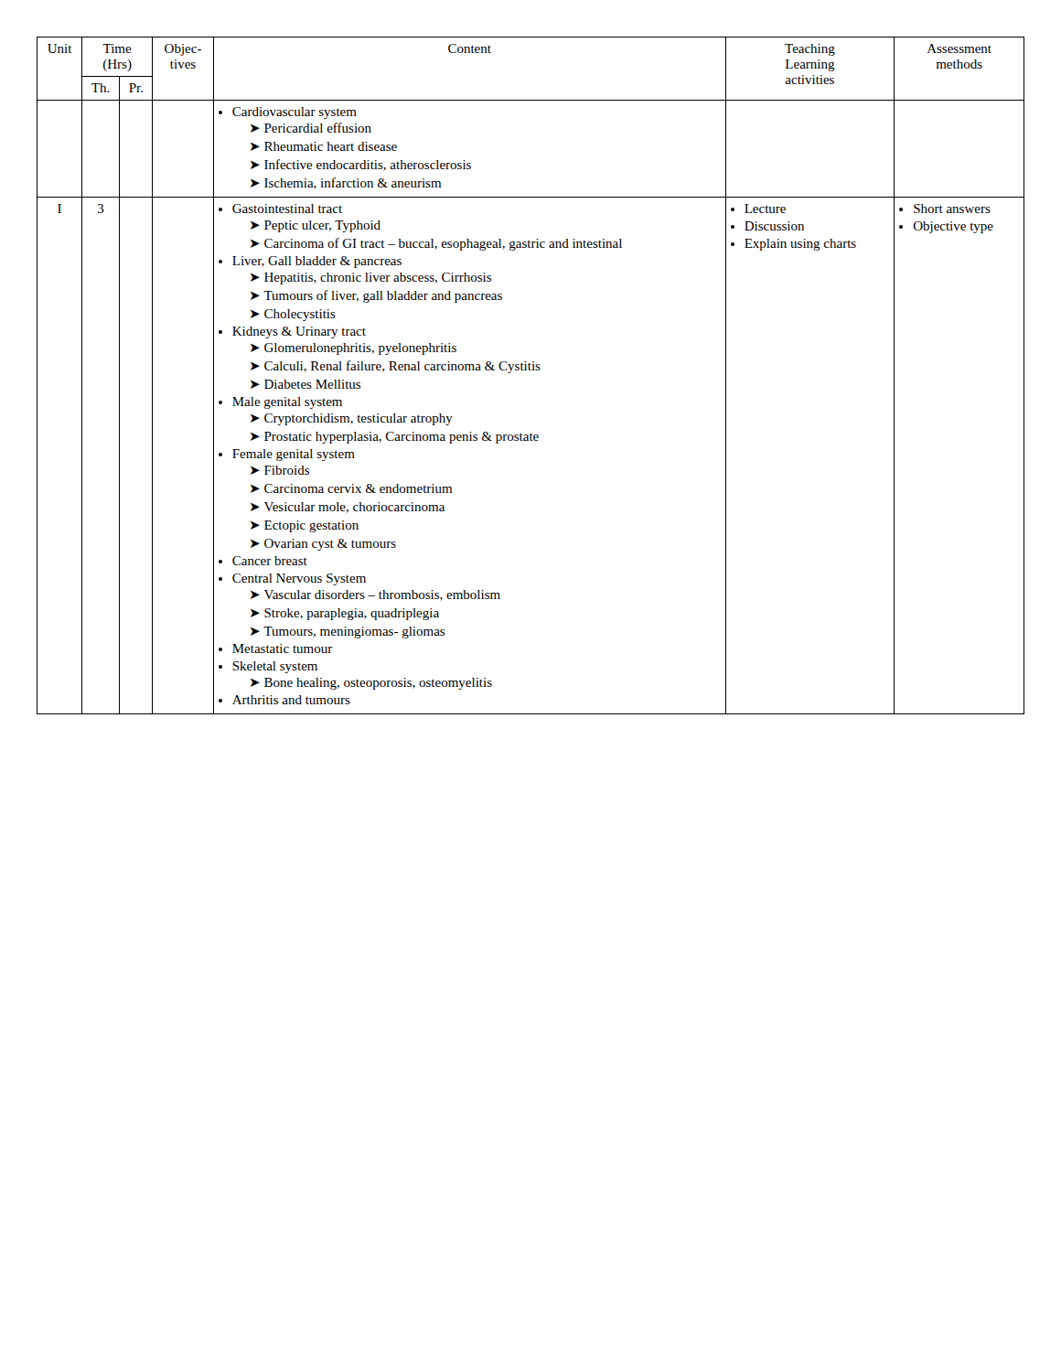| Unit | Time (Hrs) | Objec- tives | Content | Teaching Learning activities | Assessment methods |
| --- | --- | --- | --- | --- | --- |
| Th. | Pr. |
| | | | | Cardiovascular system Pericardial effusion Rheumatic heart disease Infective endocarditis, atherosclerosis Ischemia, infarction & aneurism | | |
| I | 3 | | | Gastointestinal tract Peptic ulcer, Typhoid Carcinoma of GI tract – buccal, esophageal, gastric and intestinal Liver, Gall bladder & pancreas Hepatitis, chronic liver abscess, Cirrhosis Tumours of liver, gall bladder and pancreas Cholecystitis Kidneys & Urinary tract Glomerulonephritis, pyelonephritis Calculi, Renal failure, Renal carcinoma & Cystitis Diabetes Mellitus Male genital system Cryptorchidism, testicular atrophy Prostatic hyperplasia, Carcinoma penis & prostate Female genital system Fibroids Carcinoma cervix & endometrium Vesicular mole, choriocarcinoma Ectopic gestation Ovarian cyst & tumours Cancer breast Central Nervous System Vascular disorders – thrombosis, embolism Stroke, paraplegia, quadriplegia Tumours, meningiomas- gliomas Metastatic tumour Skeletal system Bone healing, osteoporosis, osteomyelitis Arthritis and tumours | Lecture Discussion Explain using charts | Short answers Objective type |